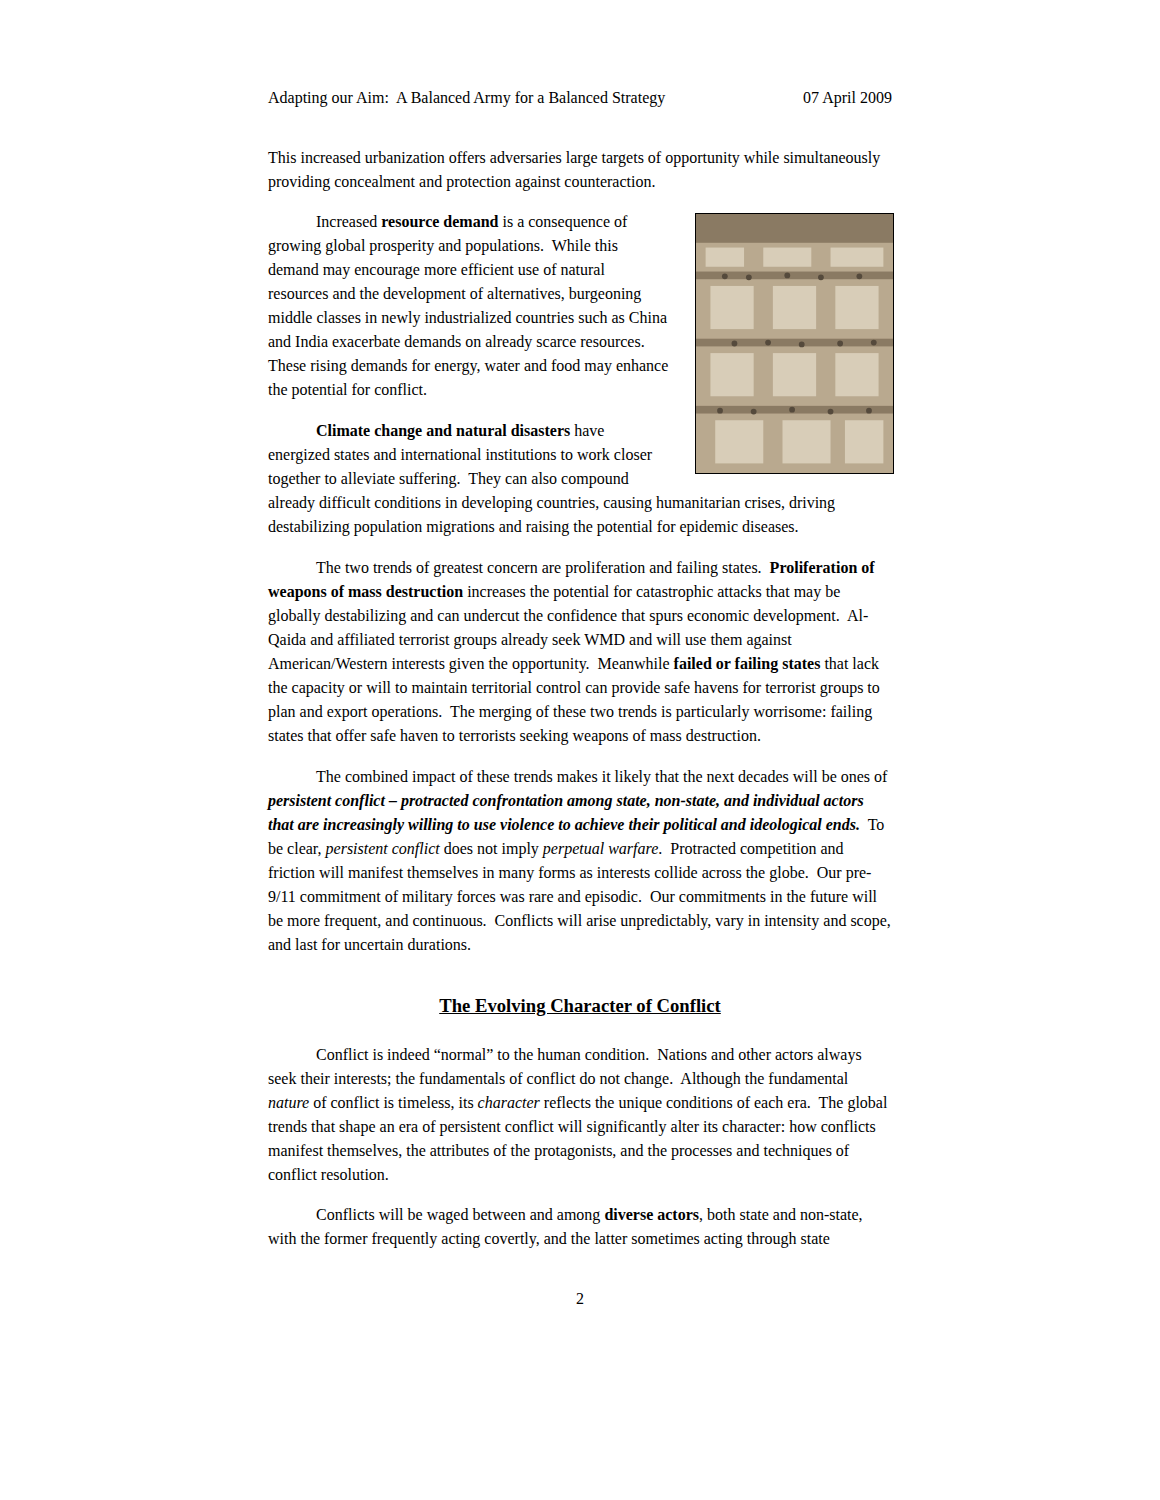Adapting our Aim: A Balanced Army for a Balanced Strategy
07 April 2009
This increased urbanization offers adversaries large targets of opportunity while simultaneously providing concealment and protection against counteraction.
Increased resource demand is a consequence of growing global prosperity and populations. While this demand may encourage more efficient use of natural resources and the development of alternatives, burgeoning middle classes in newly industrialized countries such as China and India exacerbate demands on already scarce resources. These rising demands for energy, water and food may enhance the potential for conflict.
Climate change and natural disasters have energized states and international institutions to work closer together to alleviate suffering. They can also compound already difficult conditions in developing countries, causing humanitarian crises, driving destabilizing population migrations and raising the potential for epidemic diseases.
The two trends of greatest concern are proliferation and failing states. Proliferation of weapons of mass destruction increases the potential for catastrophic attacks that may be globally destabilizing and can undercut the confidence that spurs economic development. Al-Qaida and affiliated terrorist groups already seek WMD and will use them against American/Western interests given the opportunity. Meanwhile failed or failing states that lack the capacity or will to maintain territorial control can provide safe havens for terrorist groups to plan and export operations. The merging of these two trends is particularly worrisome: failing states that offer safe haven to terrorists seeking weapons of mass destruction.
The combined impact of these trends makes it likely that the next decades will be ones of persistent conflict – protracted confrontation among state, non-state, and individual actors that are increasingly willing to use violence to achieve their political and ideological ends. To be clear, persistent conflict does not imply perpetual warfare. Protracted competition and friction will manifest themselves in many forms as interests collide across the globe. Our pre-9/11 commitment of military forces was rare and episodic. Our commitments in the future will be more frequent, and continuous. Conflicts will arise unpredictably, vary in intensity and scope, and last for uncertain durations.
The Evolving Character of Conflict
Conflict is indeed “normal” to the human condition. Nations and other actors always seek their interests; the fundamentals of conflict do not change. Although the fundamental nature of conflict is timeless, its character reflects the unique conditions of each era. The global trends that shape an era of persistent conflict will significantly alter its character: how conflicts manifest themselves, the attributes of the protagonists, and the processes and techniques of conflict resolution.
Conflicts will be waged between and among diverse actors, both state and non-state, with the former frequently acting covertly, and the latter sometimes acting through state
2